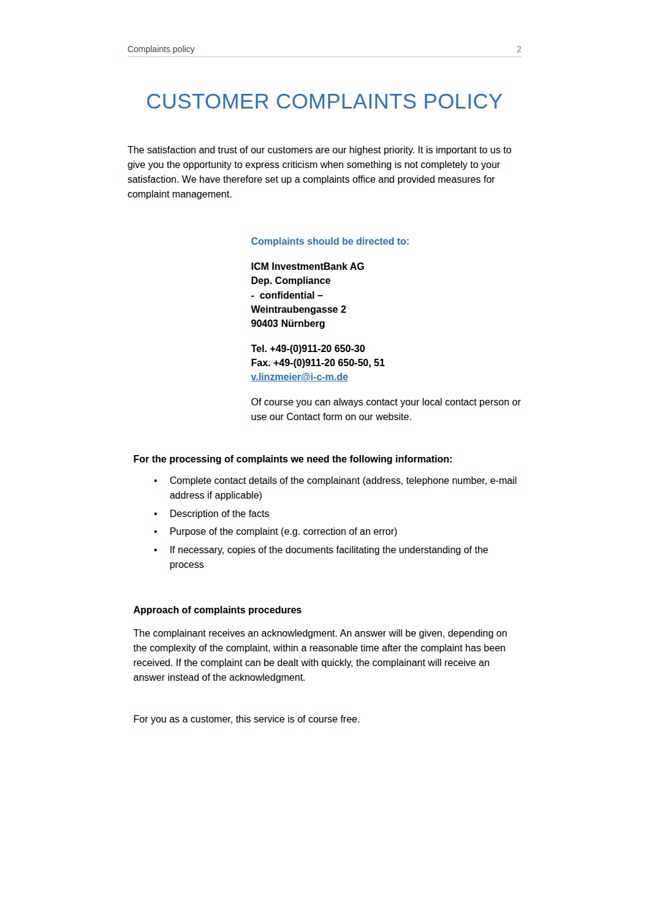Complaints policy 2
CUSTOMER COMPLAINTS POLICY
The satisfaction and trust of our customers are our highest priority. It is important to us to give you the opportunity to express criticism when something is not completely to your satisfaction. We have therefore set up a complaints office and provided measures for complaint management.
Complaints should be directed to:
ICM InvestmentBank AG
Dep. Compliance
- confidential –
Weintraubengasse 2
90403 Nürnberg
Tel. +49-(0)911-20 650-30
Fax. +49-(0)911-20 650-50, 51
v.linzmeier@i-c-m.de
Of course you can always contact your local contact person or use our Contact form on our website.
For the processing of complaints we need the following information:
Complete contact details of the complainant (address, telephone number, e-mail address if applicable)
Description of the facts
Purpose of the complaint (e.g. correction of an error)
If necessary, copies of the documents facilitating the understanding of the process
Approach of complaints procedures
The complainant receives an acknowledgment. An answer will be given, depending on the complexity of the complaint, within a reasonable time after the complaint has been received. If the complaint can be dealt with quickly, the complainant will receive an answer instead of the acknowledgment.
For you as a customer, this service is of course free.